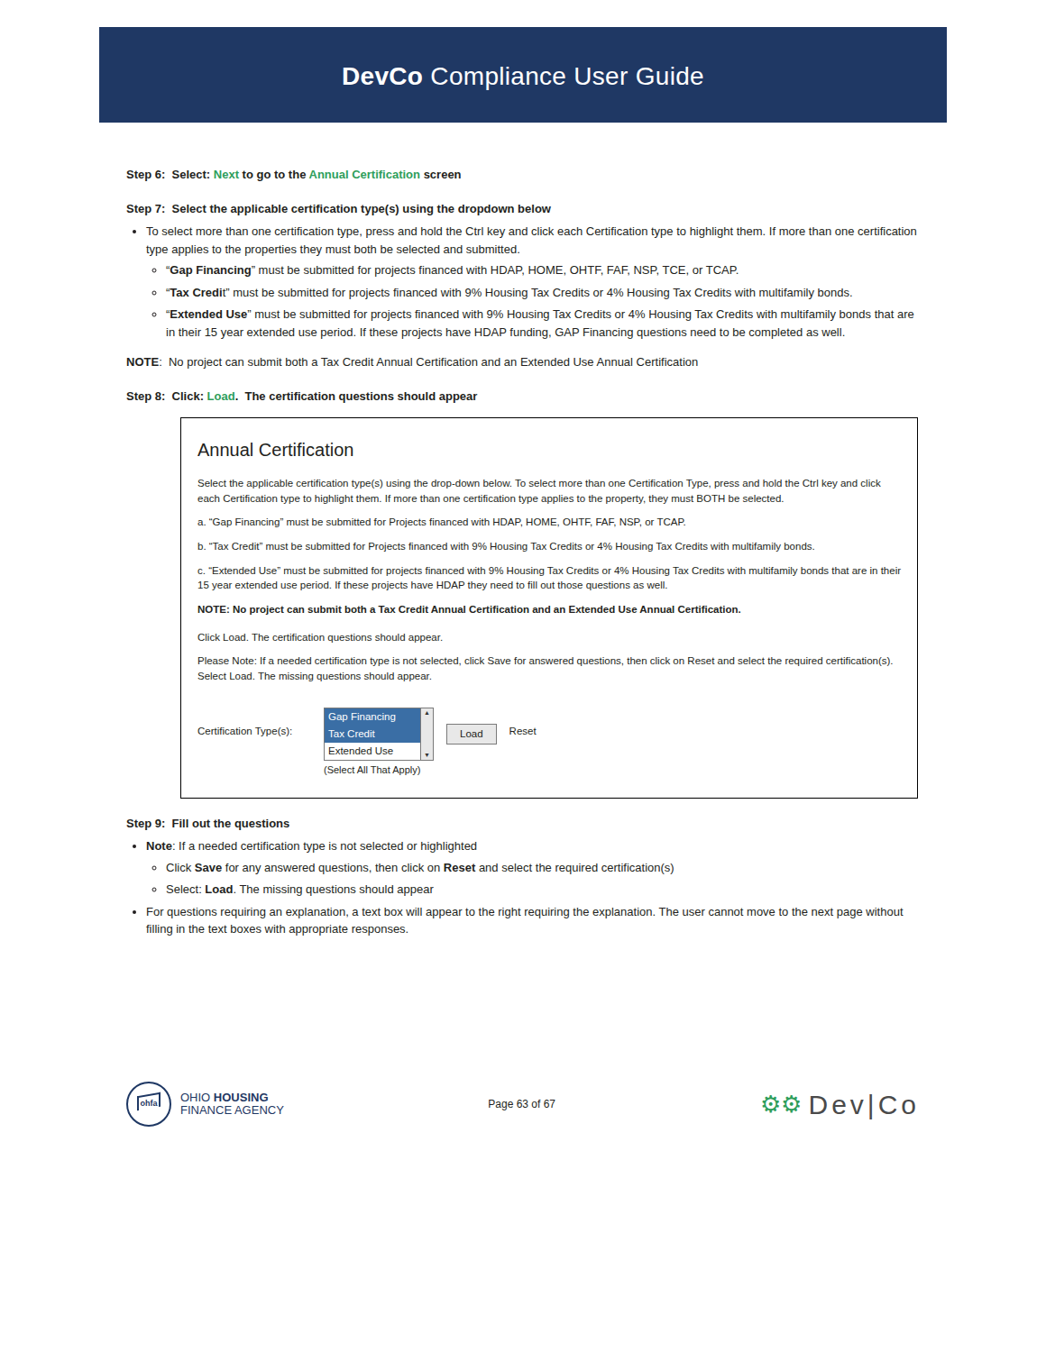DevCo Compliance User Guide
Step 6: Select: Next to go to the Annual Certification screen
Step 7: Select the applicable certification type(s) using the dropdown below
To select more than one certification type, press and hold the Ctrl key and click each Certification type to highlight them. If more than one certification type applies to the properties they must both be selected and submitted.
“Gap Financing” must be submitted for projects financed with HDAP, HOME, OHTF, FAF, NSP, TCE, or TCAP.
“Tax Credit” must be submitted for projects financed with 9% Housing Tax Credits or 4% Housing Tax Credits with multifamily bonds.
“Extended Use” must be submitted for projects financed with 9% Housing Tax Credits or 4% Housing Tax Credits with multifamily bonds that are in their 15 year extended use period. If these projects have HDAP funding, GAP Financing questions need to be completed as well.
NOTE: No project can submit both a Tax Credit Annual Certification and an Extended Use Annual Certification
Step 8: Click: Load. The certification questions should appear
Annual Certification
Select the applicable certification type(s) using the drop-down below. To select more than one Certification Type, press and hold the Ctrl key and click each Certification type to highlight them. If more than one certification type applies to the property, they must BOTH be selected.
a. “Gap Financing” must be submitted for Projects financed with HDAP, HOME, OHTF, FAF, NSP, or TCAP.
b. “Tax Credit” must be submitted for Projects financed with 9% Housing Tax Credits or 4% Housing Tax Credits with multifamily bonds.
c. “Extended Use” must be submitted for projects financed with 9% Housing Tax Credits or 4% Housing Tax Credits with multifamily bonds that are in their 15 year extended use period. If these projects have HDAP they need to fill out those questions as well.
NOTE: No project can submit both a Tax Credit Annual Certification and an Extended Use Annual Certification.
Click Load. The certification questions should appear.
Please Note: If a needed certification type is not selected, click Save for answered questions, then click on Reset and select the required certification(s). Select Load. The missing questions should appear.
Certification Type(s):
▲▼
Gap Financing
Tax Credit
Extended Use
Load
Reset
(Select All That Apply)
Step 9: Fill out the questions
Note: If a needed certification type is not selected or highlighted
Click Save for any answered questions, then click on Reset and select the required certification(s)
Select: Load. The missing questions should appear
For questions requiring an explanation, a text box will appear to the right requiring the explanation. The user cannot move to the next page without filling in the text boxes with appropriate responses.
ohfa
OHIO HOUSING
FINANCE AGENCY
Page 63 of 67
⚙⚙ Dev|Co